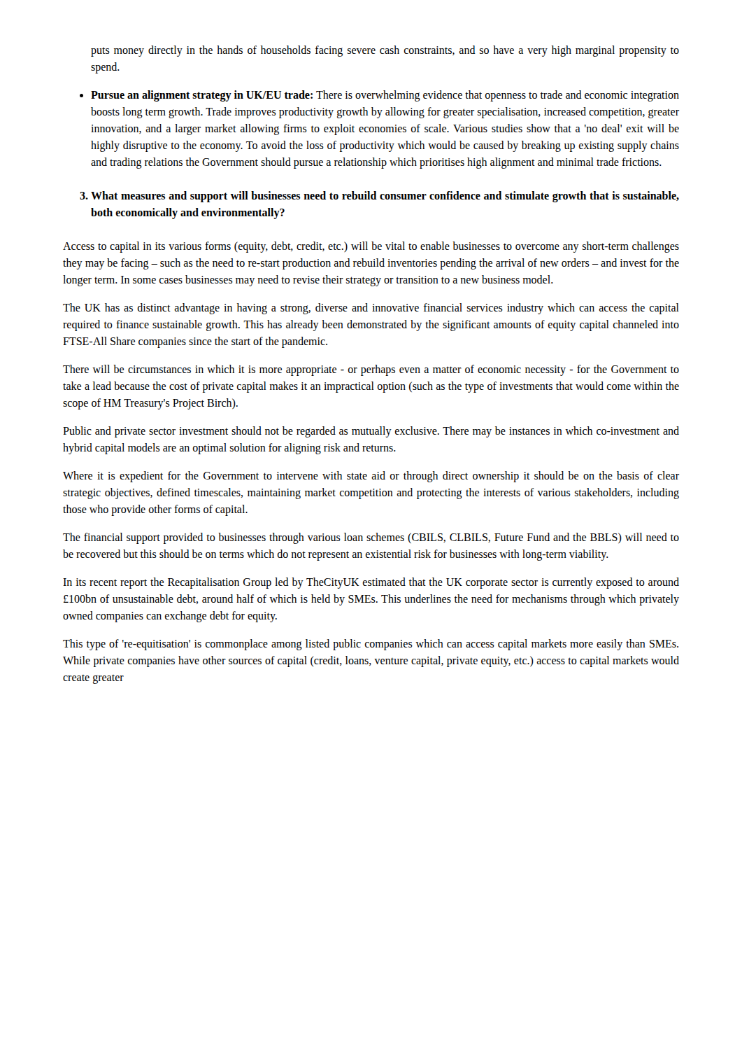puts money directly in the hands of households facing severe cash constraints, and so have a very high marginal propensity to spend.
Pursue an alignment strategy in UK/EU trade: There is overwhelming evidence that openness to trade and economic integration boosts long term growth. Trade improves productivity growth by allowing for greater specialisation, increased competition, greater innovation, and a larger market allowing firms to exploit economies of scale. Various studies show that a 'no deal' exit will be highly disruptive to the economy. To avoid the loss of productivity which would be caused by breaking up existing supply chains and trading relations the Government should pursue a relationship which prioritises high alignment and minimal trade frictions.
What measures and support will businesses need to rebuild consumer confidence and stimulate growth that is sustainable, both economically and environmentally?
Access to capital in its various forms (equity, debt, credit, etc.) will be vital to enable businesses to overcome any short-term challenges they may be facing – such as the need to re-start production and rebuild inventories pending the arrival of new orders – and invest for the longer term. In some cases businesses may need to revise their strategy or transition to a new business model.
The UK has as distinct advantage in having a strong, diverse and innovative financial services industry which can access the capital required to finance sustainable growth. This has already been demonstrated by the significant amounts of equity capital channeled into FTSE-All Share companies since the start of the pandemic.
There will be circumstances in which it is more appropriate - or perhaps even a matter of economic necessity - for the Government to take a lead because the cost of private capital makes it an impractical option (such as the type of investments that would come within the scope of HM Treasury's Project Birch).
Public and private sector investment should not be regarded as mutually exclusive. There may be instances in which co-investment and hybrid capital models are an optimal solution for aligning risk and returns.
Where it is expedient for the Government to intervene with state aid or through direct ownership it should be on the basis of clear strategic objectives, defined timescales, maintaining market competition and protecting the interests of various stakeholders, including those who provide other forms of capital.
The financial support provided to businesses through various loan schemes (CBILS, CLBILS, Future Fund and the BBLS) will need to be recovered but this should be on terms which do not represent an existential risk for businesses with long-term viability.
In its recent report the Recapitalisation Group led by TheCityUK estimated that the UK corporate sector is currently exposed to around £100bn of unsustainable debt, around half of which is held by SMEs. This underlines the need for mechanisms through which privately owned companies can exchange debt for equity.
This type of 're-equitisation' is commonplace among listed public companies which can access capital markets more easily than SMEs. While private companies have other sources of capital (credit, loans, venture capital, private equity, etc.) access to capital markets would create greater